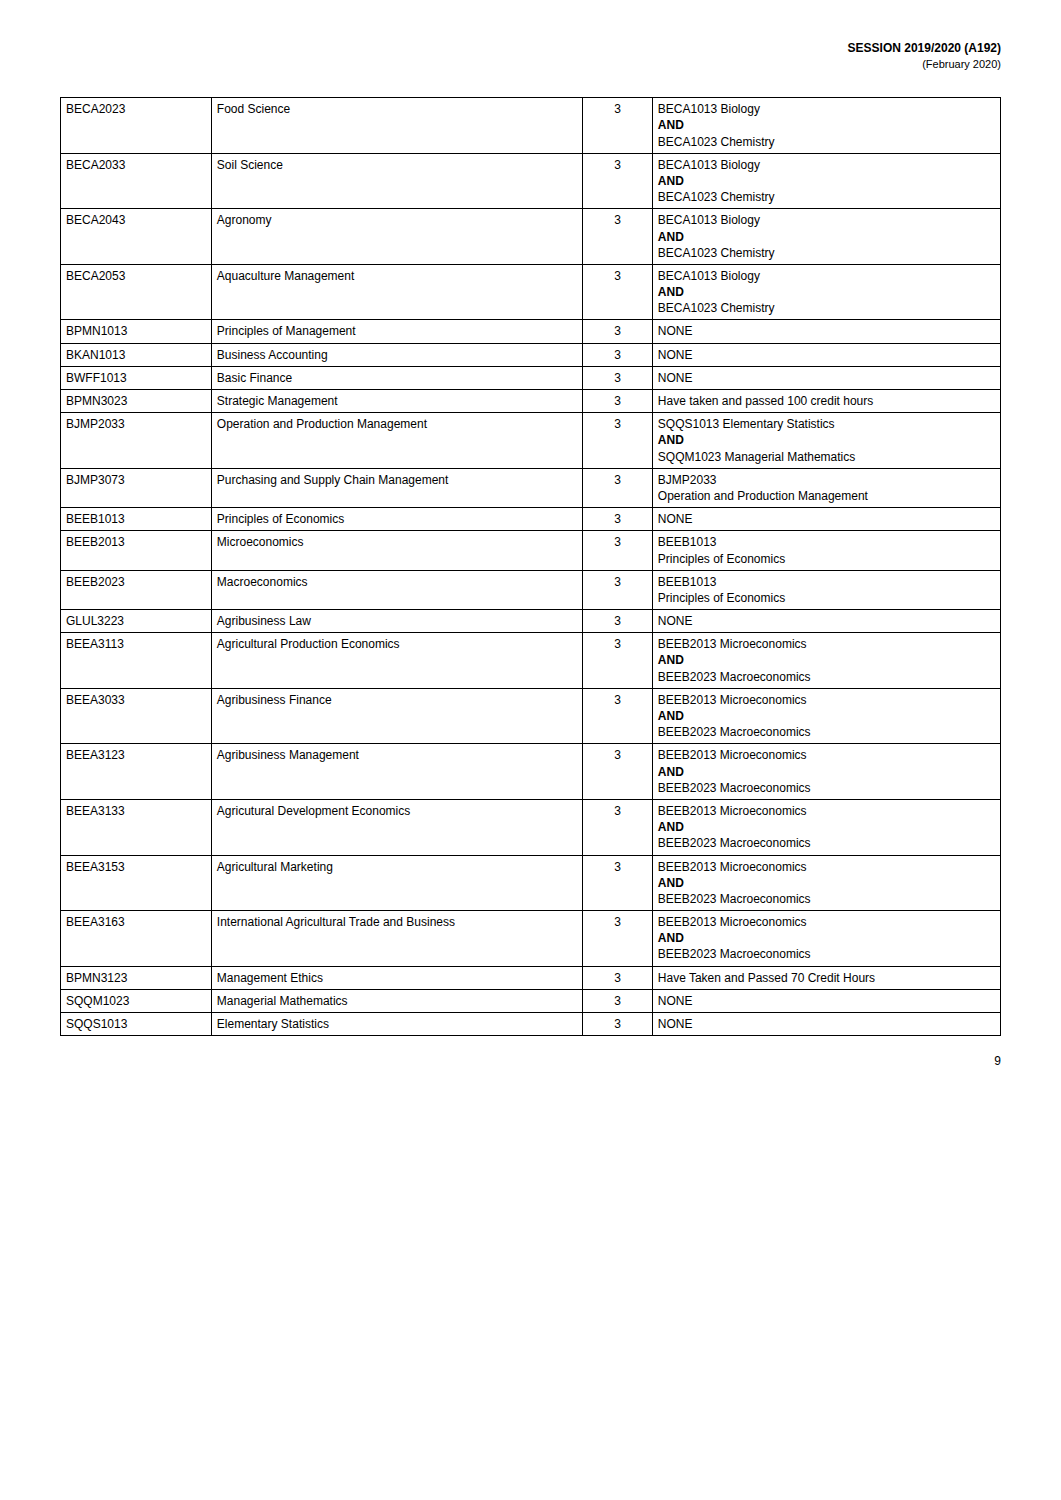SESSION 2019/2020 (A192)
(February 2020)
| BECA2023 | Food Science | 3 | BECA1013 Biology AND BECA1023 Chemistry |
| BECA2033 | Soil Science | 3 | BECA1013 Biology AND BECA1023 Chemistry |
| BECA2043 | Agronomy | 3 | BECA1013 Biology AND BECA1023 Chemistry |
| BECA2053 | Aquaculture Management | 3 | BECA1013 Biology AND BECA1023 Chemistry |
| BPMN1013 | Principles of Management | 3 | NONE |
| BKAN1013 | Business Accounting | 3 | NONE |
| BWFF1013 | Basic Finance | 3 | NONE |
| BPMN3023 | Strategic Management | 3 | Have taken and passed 100 credit hours |
| BJMP2033 | Operation and Production Management | 3 | SQQS1013 Elementary Statistics AND SQQM1023 Managerial Mathematics |
| BJMP3073 | Purchasing and Supply Chain Management | 3 | BJMP2033 Operation and Production Management |
| BEEB1013 | Principles of Economics | 3 | NONE |
| BEEB2013 | Microeconomics | 3 | BEEB1013 Principles of Economics |
| BEEB2023 | Macroeconomics | 3 | BEEB1013 Principles of Economics |
| GLUL3223 | Agribusiness Law | 3 | NONE |
| BEEA3113 | Agricultural Production Economics | 3 | BEEB2013 Microeconomics AND BEEB2023 Macroeconomics |
| BEEA3033 | Agribusiness Finance | 3 | BEEB2013 Microeconomics AND BEEB2023 Macroeconomics |
| BEEA3123 | Agribusiness Management | 3 | BEEB2013 Microeconomics AND BEEB2023 Macroeconomics |
| BEEA3133 | Agricutural Development Economics | 3 | BEEB2013 Microeconomics AND BEEB2023 Macroeconomics |
| BEEA3153 | Agricultural Marketing | 3 | BEEB2013 Microeconomics AND BEEB2023 Macroeconomics |
| BEEA3163 | International Agricultural Trade and Business | 3 | BEEB2013 Microeconomics AND BEEB2023 Macroeconomics |
| BPMN3123 | Management Ethics | 3 | Have Taken and Passed 70 Credit Hours |
| SQQM1023 | Managerial Mathematics | 3 | NONE |
| SQQS1013 | Elementary Statistics | 3 | NONE |
9